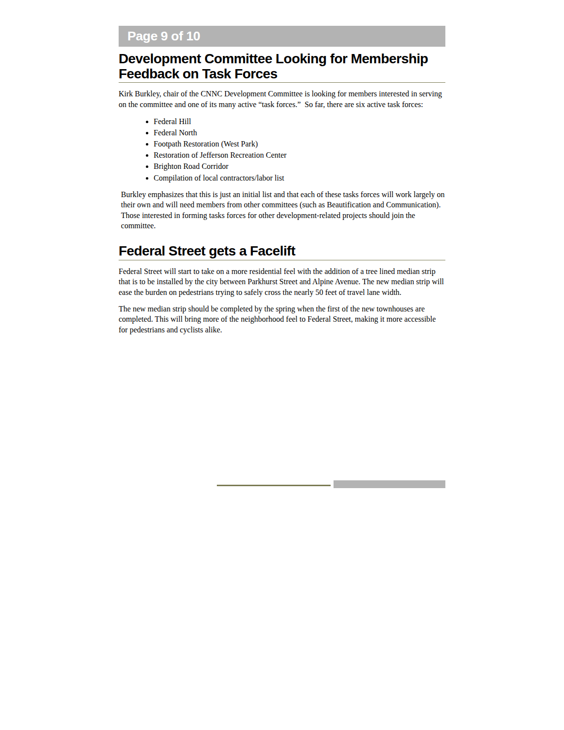Page 9 of 10
Development Committee Looking for Membership Feedback on Task Forces
Kirk Burkley, chair of the CNNC Development Committee is looking for members interested in serving on the committee and one of its many active “task forces.” So far, there are six active task forces:
Federal Hill
Federal North
Footpath Restoration (West Park)
Restoration of Jefferson Recreation Center
Brighton Road Corridor
Compilation of local contractors/labor list
Burkley emphasizes that this is just an initial list and that each of these tasks forces will work largely on their own and will need members from other committees (such as Beautification and Communication). Those interested in forming tasks forces for other development-related projects should join the committee.
Federal Street gets a Facelift
Federal Street will start to take on a more residential feel with the addition of a tree lined median strip that is to be installed by the city between Parkhurst Street and Alpine Avenue. The new median strip will ease the burden on pedestrians trying to safely cross the nearly 50 feet of travel lane width.
The new median strip should be completed by the spring when the first of the new townhouses are completed. This will bring more of the neighborhood feel to Federal Street, making it more accessible for pedestrians and cyclists alike.